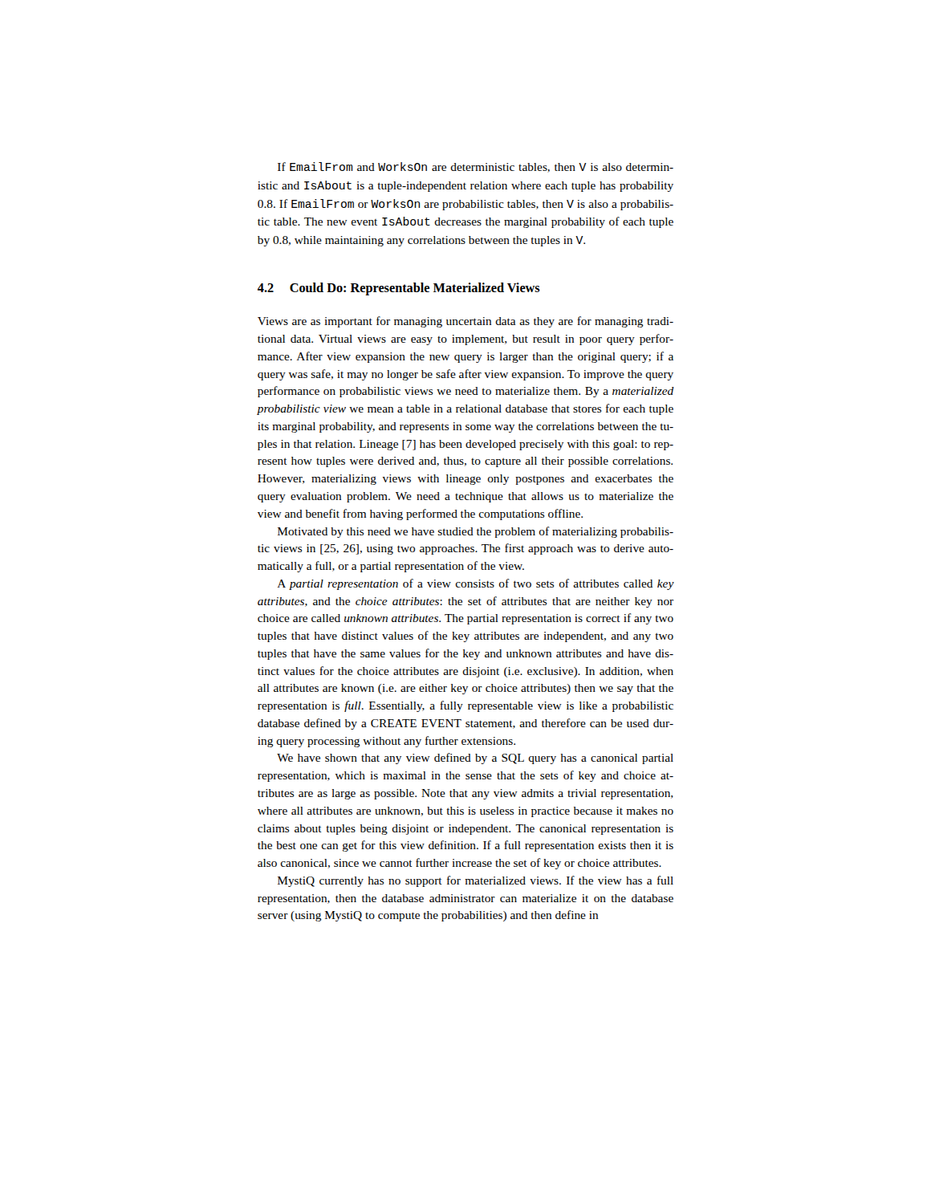If EmailFrom and WorksOn are deterministic tables, then V is also deterministic and IsAbout is a tuple-independent relation where each tuple has probability 0.8. If EmailFrom or WorksOn are probabilistic tables, then V is also a probabilistic table. The new event IsAbout decreases the marginal probability of each tuple by 0.8, while maintaining any correlations between the tuples in V.
4.2 Could Do: Representable Materialized Views
Views are as important for managing uncertain data as they are for managing traditional data. Virtual views are easy to implement, but result in poor query performance. After view expansion the new query is larger than the original query; if a query was safe, it may no longer be safe after view expansion. To improve the query performance on probabilistic views we need to materialize them. By a materialized probabilistic view we mean a table in a relational database that stores for each tuple its marginal probability, and represents in some way the correlations between the tuples in that relation. Lineage [7] has been developed precisely with this goal: to represent how tuples were derived and, thus, to capture all their possible correlations. However, materializing views with lineage only postpones and exacerbates the query evaluation problem. We need a technique that allows us to materialize the view and benefit from having performed the computations offline.
Motivated by this need we have studied the problem of materializing probabilistic views in [25, 26], using two approaches. The first approach was to derive automatically a full, or a partial representation of the view.
A partial representation of a view consists of two sets of attributes called key attributes, and the choice attributes: the set of attributes that are neither key nor choice are called unknown attributes. The partial representation is correct if any two tuples that have distinct values of the key attributes are independent, and any two tuples that have the same values for the key and unknown attributes and have distinct values for the choice attributes are disjoint (i.e. exclusive). In addition, when all attributes are known (i.e. are either key or choice attributes) then we say that the representation is full. Essentially, a fully representable view is like a probabilistic database defined by a CREATE EVENT statement, and therefore can be used during query processing without any further extensions.
We have shown that any view defined by a SQL query has a canonical partial representation, which is maximal in the sense that the sets of key and choice attributes are as large as possible. Note that any view admits a trivial representation, where all attributes are unknown, but this is useless in practice because it makes no claims about tuples being disjoint or independent. The canonical representation is the best one can get for this view definition. If a full representation exists then it is also canonical, since we cannot further increase the set of key or choice attributes.
MystiQ currently has no support for materialized views. If the view has a full representation, then the database administrator can materialize it on the database server (using MystiQ to compute the probabilities) and then define in